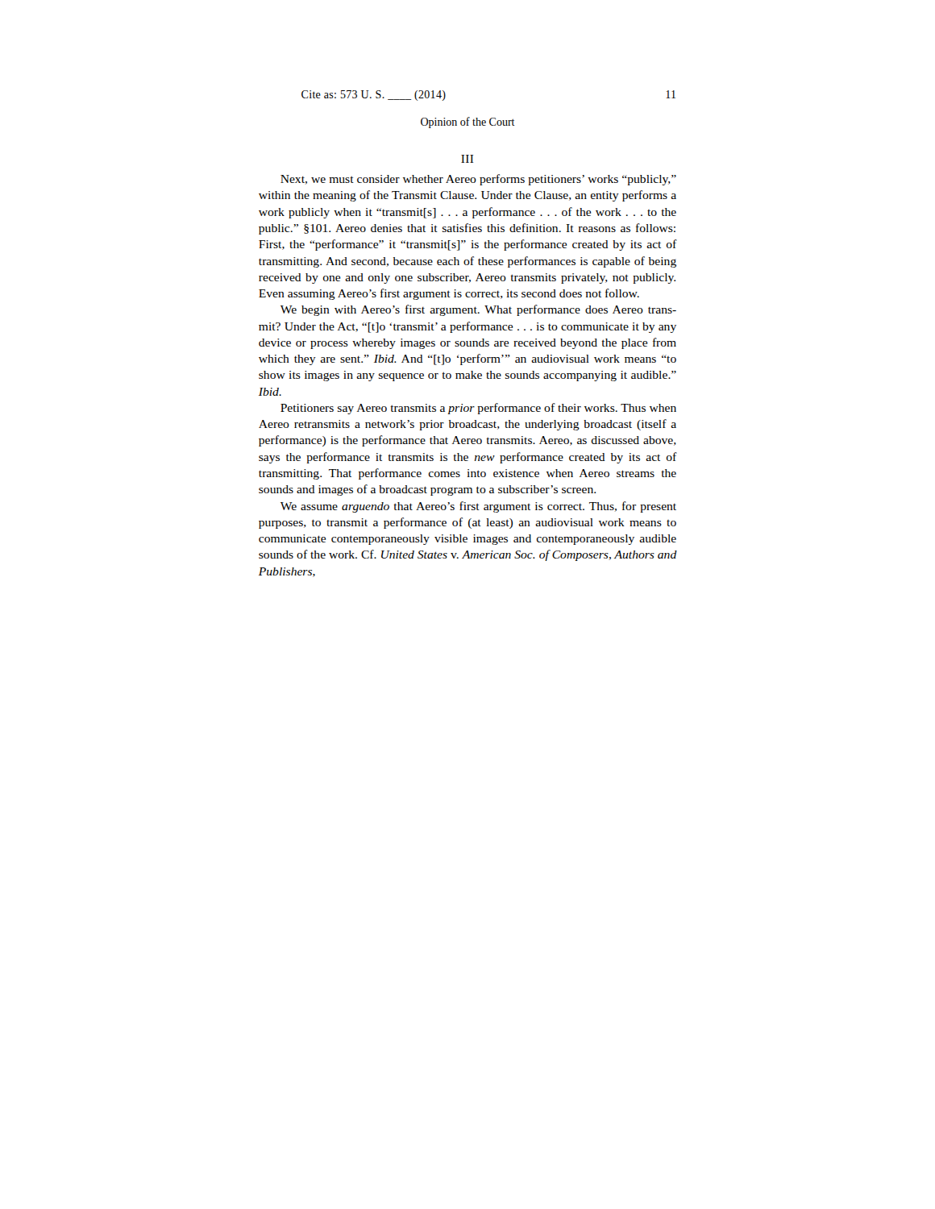Cite as: 573 U. S. ____ (2014) 11
Opinion of the Court
III
Next, we must consider whether Aereo performs petitioners’ works “publicly,” within the meaning of the Transmit Clause. Under the Clause, an entity performs a work publicly when it “transmit[s] . . . a performance . . . of the work . . . to the public.” §101. Aereo denies that it satisfies this definition. It reasons as follows: First, the “performance” it “transmit[s]” is the performance created by its act of transmitting. And second, because each of these performances is capable of being received by one and only one subscriber, Aereo transmits privately, not publicly. Even assuming Aereo’s first argument is correct, its second does not follow.
We begin with Aereo’s first argument. What performance does Aereo transmit? Under the Act, “[t]o ‘transmit’ a performance . . . is to communicate it by any device or process whereby images or sounds are received beyond the place from which they are sent.” Ibid. And “[t]o ‘perform’” an audiovisual work means “to show its images in any sequence or to make the sounds accompanying it audible.” Ibid.
Petitioners say Aereo transmits a prior performance of their works. Thus when Aereo retransmits a network’s prior broadcast, the underlying broadcast (itself a performance) is the performance that Aereo transmits. Aereo, as discussed above, says the performance it transmits is the new performance created by its act of transmitting. That performance comes into existence when Aereo streams the sounds and images of a broadcast program to a subscriber’s screen.
We assume arguendo that Aereo’s first argument is correct. Thus, for present purposes, to transmit a performance of (at least) an audiovisual work means to communicate contemporaneously visible images and contemporaneously audible sounds of the work. Cf. United States v. American Soc. of Composers, Authors and Publishers,